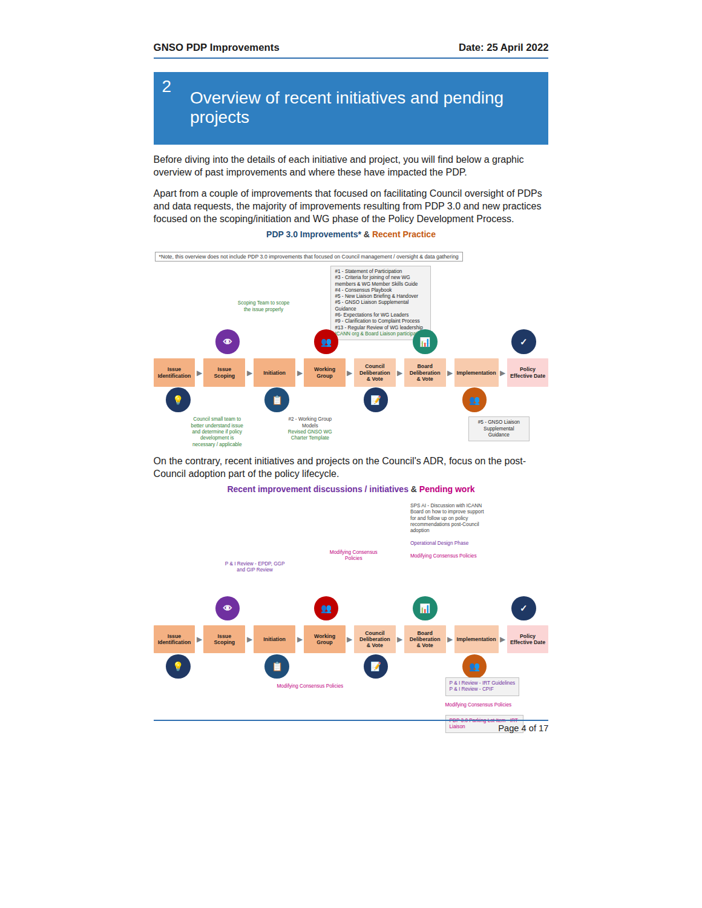GNSO PDP Improvements
Date: 25 April 2022
2
Overview of recent initiatives and pending projects
Before diving into the details of each initiative and project, you will find below a graphic overview of past improvements and where these have impacted the PDP.
Apart from a couple of improvements that focused on facilitating Council oversight of PDPs and data requests, the majority of improvements resulting from PDP 3.0 and new practices focused on the scoping/initiation and WG phase of the Policy Development Process.
PDP 3.0 Improvements* & Recent Practice
*Note, this overview does not include PDP 3.0 improvements that focused on Council management / oversight & data gathering
#1 - Statement of Participation
#3 - Criteria for joining of new WG members & WG Member Skills Guide
#4 - Consensus Playbook
#5 - New Liaison Briefing & Handover
#5 - GNSO Liaison Supplemental Guidance
#6- Expectations for WG Leaders
#9 - Clarification to Complaint Process
#13 - Regular Review of WG leadership
ICANN org & Board Liaison participation
Scoping Team to scope the issue properly
👁
👥
📊
✓
Issue
Identification
▶
Issue
Scoping
▶
Initiation
▶
Working
Group
▶
Council
Deliberation
& Vote
▶
Board
Deliberation
& Vote
▶
Implementation
▶
Policy
Effective Date
💡
📋
📝
👥
Council small team to better understand issue and determine if policy development is necessary / applicable
#2 - Working Group Models
Revised GNSO WG Charter Template
#5 - GNSO Liaison Supplemental Guidance
On the contrary, recent initiatives and projects on the Council's ADR, focus on the post-Council adoption part of the policy lifecycle.
Recent improvement discussions / initiatives & Pending work
SPS AI - Discussion with ICANN Board on how to improve support for and follow up on policy recommendations post-Council adoption
Operational Design Phase
Modifying Consensus Policies
Modifying Consensus Policies
P & I Review - EPDP, GGP and GIP Review
👁
👥
📊
✓
Issue
Identification
▶
Issue
Scoping
▶
Initiation
▶
Working
Group
▶
Council
Deliberation
& Vote
▶
Board
Deliberation
& Vote
▶
Implementation
▶
Policy
Effective Date
💡
📋
📝
👥
Modifying Consensus Policies
P & I Review - IRT Guidelines
P & I Review - CPIF
Modifying Consensus Policies
PDP 3.0 Parking Lot Item - IRT Liaison
Page 4 of 17